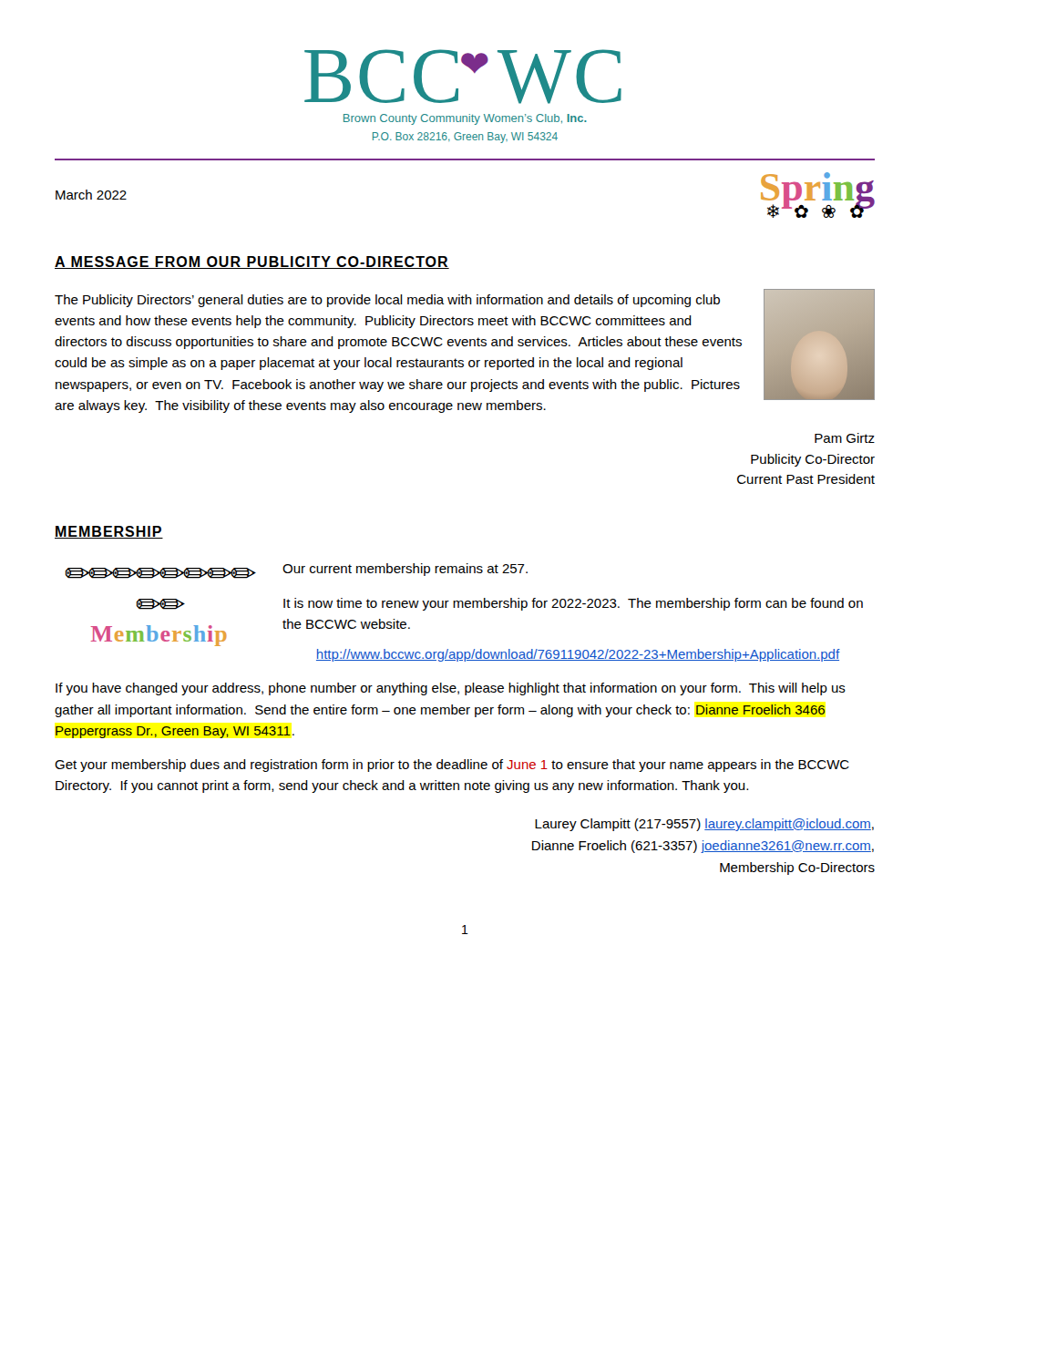BCC❤WC
Brown County Community Women’s Club, Inc.
P.O. Box 28216, Green Bay, WI 54324
March 2022
Spring
❄ ✿ ❀ ✿
A MESSAGE FROM OUR PUBLICITY CO-DIRECTOR
The Publicity Directors’ general duties are to provide local media with information and details of upcoming club events and how these events help the community. Publicity Directors meet with BCCWC committees and directors to discuss opportunities to share and promote BCCWC events and services. Articles about these events could be as simple as on a paper placemat at your local restaurants or reported in the local and regional newspapers, or even on TV. Facebook is another way we share our projects and events with the public. Pictures are always key. The visibility of these events may also encourage new members.
Pam Girtz
Publicity Co-Director
Current Past President
MEMBERSHIP
✏✏✏✏✏✏✏✏✏✏
Membership
Our current membership remains at 257.
It is now time to renew your membership for 2022-2023. The membership form can be found on the BCCWC website.
http://www.bccwc.org/app/download/769119042/2022-23+Membership+Application.pdf
If you have changed your address, phone number or anything else, please highlight that information on your form. This will help us gather all important information. Send the entire form – one member per form – along with your check to: Dianne Froelich 3466 Peppergrass Dr., Green Bay, WI 54311.
Get your membership dues and registration form in prior to the deadline of June 1 to ensure that your name appears in the BCCWC Directory. If you cannot print a form, send your check and a written note giving us any new information. Thank you.
Laurey Clampitt (217-9557) laurey.clampitt@icloud.com,
Dianne Froelich (621-3357) joedianne3261@new.rr.com,
Membership Co-Directors
1